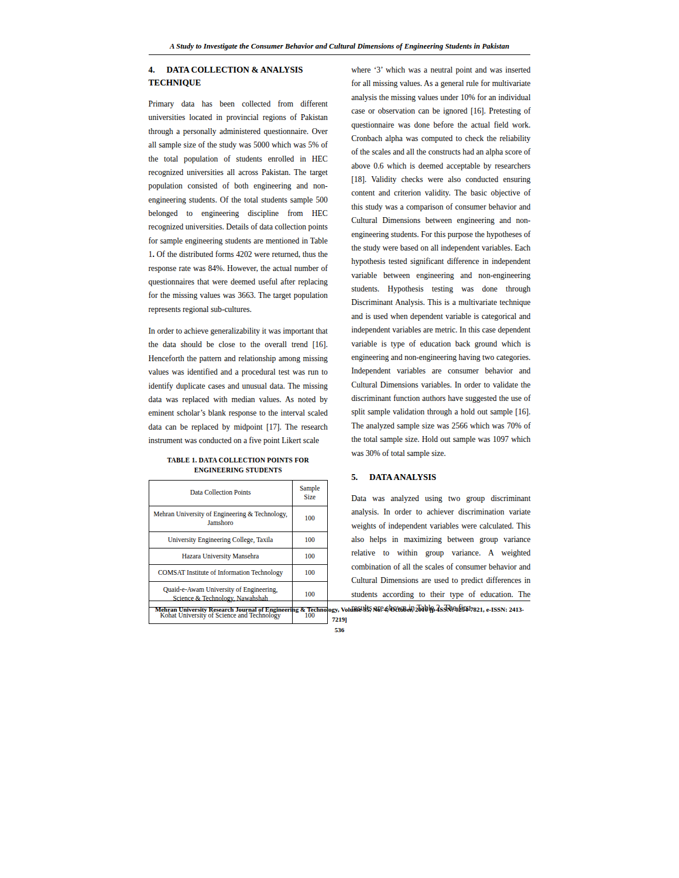A Study to Investigate the Consumer Behavior and Cultural Dimensions of Engineering Students in Pakistan
4. DATA COLLECTION & ANALYSIS TECHNIQUE
Primary data has been collected from different universities located in provincial regions of Pakistan through a personally administered questionnaire. Over all sample size of the study was 5000 which was 5% of the total population of students enrolled in HEC recognized universities all across Pakistan. The target population consisted of both engineering and non-engineering students. Of the total students sample 500 belonged to engineering discipline from HEC recognized universities. Details of data collection points for sample engineering students are mentioned in Table 1. Of the distributed forms 4202 were returned, thus the response rate was 84%. However, the actual number of questionnaires that were deemed useful after replacing for the missing values was 3663. The target population represents regional sub-cultures.
In order to achieve generalizability it was important that the data should be close to the overall trend [16]. Henceforth the pattern and relationship among missing values was identified and a procedural test was run to identify duplicate cases and unusual data. The missing data was replaced with median values. As noted by eminent scholar’s blank response to the interval scaled data can be replaced by midpoint [17]. The research instrument was conducted on a five point Likert scale
TABLE 1. DATA COLLECTION POINTS FOR
ENGINEERING STUDENTS
| Data Collection Points | Sample Size |
| --- | --- |
| Mehran University of Engineering & Technology, Jamshoro | 100 |
| University Engineering College, Taxila | 100 |
| Hazara University Mansehra | 100 |
| COMSAT Institute of Information Technology | 100 |
| Quaid-e-Awam University of Engineering, Science & Technology, Nawahshah | 100 |
| Kohat University of Science and Technology | 100 |
where ‘3’ which was a neutral point and was inserted for all missing values. As a general rule for multivariate analysis the missing values under 10% for an individual case or observation can be ignored [16]. Pretesting of questionnaire was done before the actual field work. Cronbach alpha was computed to check the reliability of the scales and all the constructs had an alpha score of above 0.6 which is deemed acceptable by researchers [18]. Validity checks were also conducted ensuring content and criterion validity. The basic objective of this study was a comparison of consumer behavior and Cultural Dimensions between engineering and non-engineering students. For this purpose the hypotheses of the study were based on all independent variables. Each hypothesis tested significant difference in independent variable between engineering and non-engineering students. Hypothesis testing was done through Discriminant Analysis. This is a multivariate technique and is used when dependent variable is categorical and independent variables are metric. In this case dependent variable is type of education back ground which is engineering and non-engineering having two categories. Independent variables are consumer behavior and Cultural Dimensions variables. In order to validate the discriminant function authors have suggested the use of split sample validation through a hold out sample [16]. The analyzed sample size was 2566 which was 70% of the total sample size. Hold out sample was 1097 which was 30% of total sample size.
5. DATA ANALYSIS
Data was analyzed using two group discriminant analysis. In order to achiever discrimination variate weights of independent variables were calculated. This also helps in maximizing between group variance relative to within group variance. A weighted combination of all the scales of consumer behavior and Cultural Dimensions are used to predict differences in students according to their type of education. The results are shown in Table 2. The first
Mehran University Research Journal of Engineering & Technology, Volume 35, No. 4, October, 2016 [p-ISSN: 0254-7821, e-ISSN: 2413-7219] 536